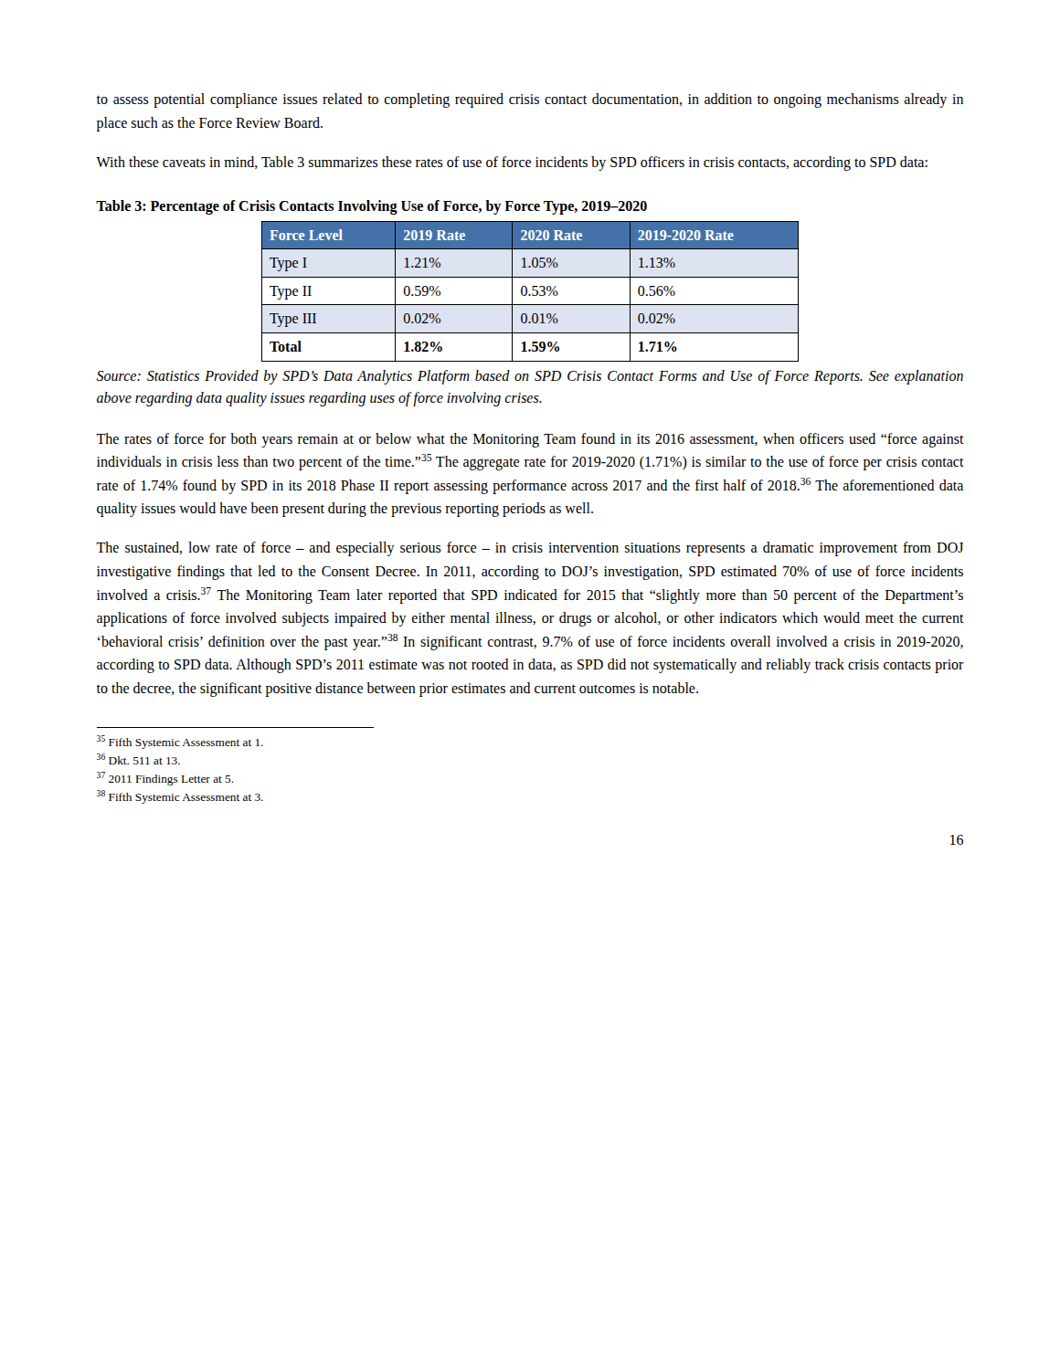to assess potential compliance issues related to completing required crisis contact documentation, in addition to ongoing mechanisms already in place such as the Force Review Board.
With these caveats in mind, Table 3 summarizes these rates of use of force incidents by SPD officers in crisis contacts, according to SPD data:
Table 3: Percentage of Crisis Contacts Involving Use of Force, by Force Type, 2019–2020
| Force Level | 2019 Rate | 2020 Rate | 2019-2020 Rate |
| --- | --- | --- | --- |
| Type I | 1.21% | 1.05% | 1.13% |
| Type II | 0.59% | 0.53% | 0.56% |
| Type III | 0.02% | 0.01% | 0.02% |
| Total | 1.82% | 1.59% | 1.71% |
Source: Statistics Provided by SPD’s Data Analytics Platform based on SPD Crisis Contact Forms and Use of Force Reports. See explanation above regarding data quality issues regarding uses of force involving crises.
The rates of force for both years remain at or below what the Monitoring Team found in its 2016 assessment, when officers used “force against individuals in crisis less than two percent of the time.”35 The aggregate rate for 2019-2020 (1.71%) is similar to the use of force per crisis contact rate of 1.74% found by SPD in its 2018 Phase II report assessing performance across 2017 and the first half of 2018.36 The aforementioned data quality issues would have been present during the previous reporting periods as well.
The sustained, low rate of force – and especially serious force – in crisis intervention situations represents a dramatic improvement from DOJ investigative findings that led to the Consent Decree. In 2011, according to DOJ’s investigation, SPD estimated 70% of use of force incidents involved a crisis.37 The Monitoring Team later reported that SPD indicated for 2015 that “slightly more than 50 percent of the Department’s applications of force involved subjects impaired by either mental illness, or drugs or alcohol, or other indicators which would meet the current ‘behavioral crisis’ definition over the past year.”38 In significant contrast, 9.7% of use of force incidents overall involved a crisis in 2019-2020, according to SPD data. Although SPD’s 2011 estimate was not rooted in data, as SPD did not systematically and reliably track crisis contacts prior to the decree, the significant positive distance between prior estimates and current outcomes is notable.
35 Fifth Systemic Assessment at 1.
36 Dkt. 511 at 13.
37 2011 Findings Letter at 5.
38 Fifth Systemic Assessment at 3.
16